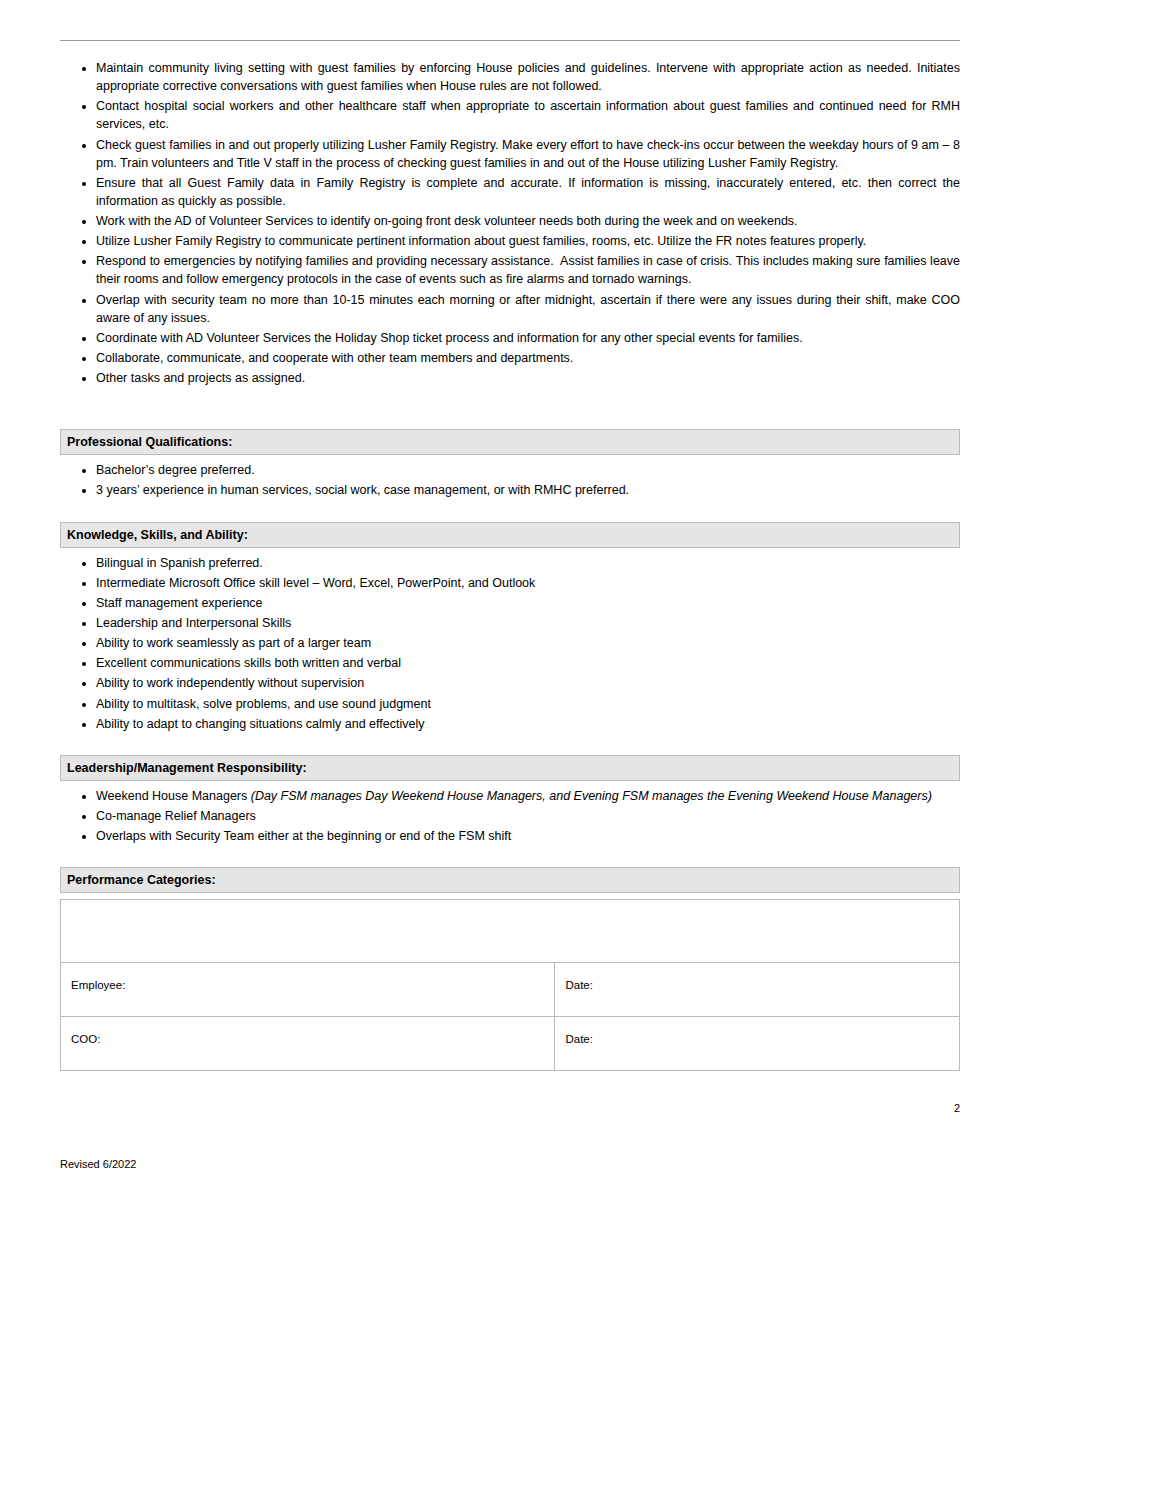Maintain community living setting with guest families by enforcing House policies and guidelines. Intervene with appropriate action as needed. Initiates appropriate corrective conversations with guest families when House rules are not followed.
Contact hospital social workers and other healthcare staff when appropriate to ascertain information about guest families and continued need for RMH services, etc.
Check guest families in and out properly utilizing Lusher Family Registry. Make every effort to have check-ins occur between the weekday hours of 9 am – 8 pm. Train volunteers and Title V staff in the process of checking guest families in and out of the House utilizing Lusher Family Registry.
Ensure that all Guest Family data in Family Registry is complete and accurate. If information is missing, inaccurately entered, etc. then correct the information as quickly as possible.
Work with the AD of Volunteer Services to identify on-going front desk volunteer needs both during the week and on weekends.
Utilize Lusher Family Registry to communicate pertinent information about guest families, rooms, etc. Utilize the FR notes features properly.
Respond to emergencies by notifying families and providing necessary assistance. Assist families in case of crisis. This includes making sure families leave their rooms and follow emergency protocols in the case of events such as fire alarms and tornado warnings.
Overlap with security team no more than 10-15 minutes each morning or after midnight, ascertain if there were any issues during their shift, make COO aware of any issues.
Coordinate with AD Volunteer Services the Holiday Shop ticket process and information for any other special events for families.
Collaborate, communicate, and cooperate with other team members and departments.
Other tasks and projects as assigned.
Professional Qualifications:
Bachelor’s degree preferred.
3 years’ experience in human services, social work, case management, or with RMHC preferred.
Knowledge, Skills, and Ability:
Bilingual in Spanish preferred.
Intermediate Microsoft Office skill level – Word, Excel, PowerPoint, and Outlook
Staff management experience
Leadership and Interpersonal Skills
Ability to work seamlessly as part of a larger team
Excellent communications skills both written and verbal
Ability to work independently without supervision
Ability to multitask, solve problems, and use sound judgment
Ability to adapt to changing situations calmly and effectively
Leadership/Management Responsibility:
Weekend House Managers (Day FSM manages Day Weekend House Managers, and Evening FSM manages the Evening Weekend House Managers)
Co-manage Relief Managers
Overlaps with Security Team either at the beginning or end of the FSM shift
Performance Categories:
| Employee: | Date: |
| COO: | Date: |
2
Revised 6/2022